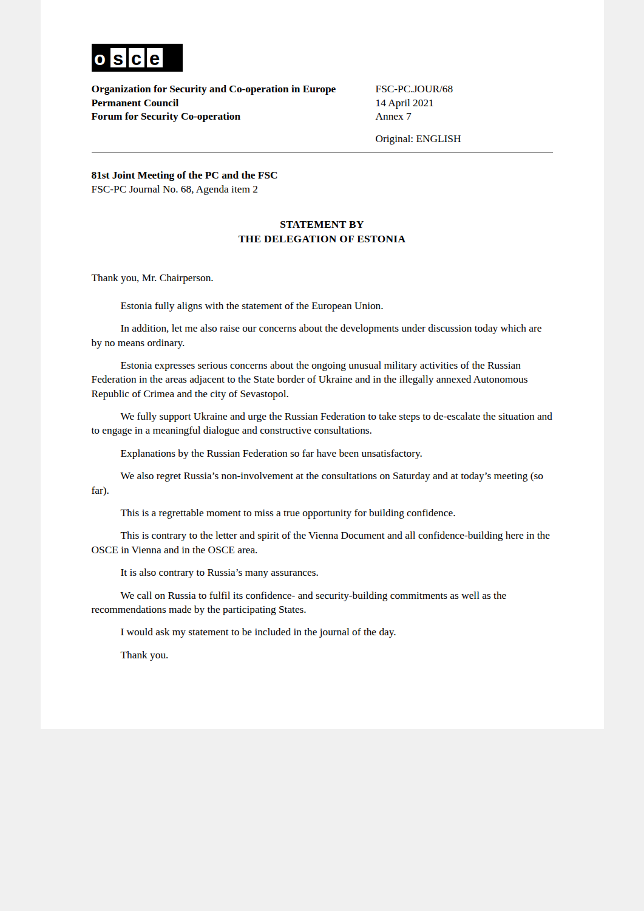| Organization for Security and Co-operation in Europe Permanent Council Forum for Security Co-operation | FSC-PC.JOUR/68 14 April 2021 Annex 7 Original: ENGLISH |
81st Joint Meeting of the PC and the FSC
FSC-PC Journal No. 68, Agenda item 2
STATEMENT BY
THE DELEGATION OF ESTONIA
Thank you, Mr. Chairperson.
Estonia fully aligns with the statement of the European Union.
In addition, let me also raise our concerns about the developments under discussion today which are by no means ordinary.
Estonia expresses serious concerns about the ongoing unusual military activities of the Russian Federation in the areas adjacent to the State border of Ukraine and in the illegally annexed Autonomous Republic of Crimea and the city of Sevastopol.
We fully support Ukraine and urge the Russian Federation to take steps to de-escalate the situation and to engage in a meaningful dialogue and constructive consultations.
Explanations by the Russian Federation so far have been unsatisfactory.
We also regret Russia’s non-involvement at the consultations on Saturday and at today’s meeting (so far).
This is a regrettable moment to miss a true opportunity for building confidence.
This is contrary to the letter and spirit of the Vienna Document and all confidence-building here in the OSCE in Vienna and in the OSCE area.
It is also contrary to Russia’s many assurances.
We call on Russia to fulfil its confidence- and security-building commitments as well as the recommendations made by the participating States.
I would ask my statement to be included in the journal of the day.
Thank you.